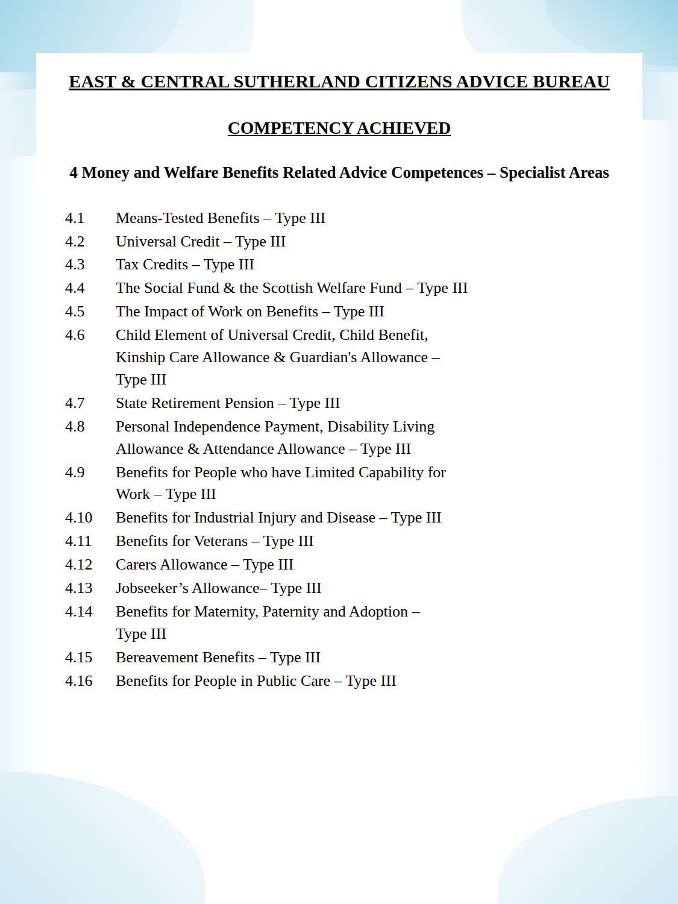EAST & CENTRAL SUTHERLAND CITIZENS ADVICE BUREAU
COMPETENCY ACHIEVED
4 Money and Welfare Benefits Related Advice Competences – Specialist Areas
4.1 Means-Tested Benefits – Type III
4.2 Universal Credit – Type III
4.3 Tax Credits – Type III
4.4 The Social Fund & the Scottish Welfare Fund – Type III
4.5 The Impact of Work on Benefits – Type III
4.6 Child Element of Universal Credit, Child Benefit, Kinship Care Allowance & Guardian's Allowance – Type III
4.7 State Retirement Pension – Type III
4.8 Personal Independence Payment, Disability Living Allowance & Attendance Allowance – Type III
4.9 Benefits for People who have Limited Capability for Work – Type III
4.10 Benefits for Industrial Injury and Disease – Type III
4.11 Benefits for Veterans – Type III
4.12 Carers Allowance – Type III
4.13 Jobseeker’s Allowance– Type III
4.14 Benefits for Maternity, Paternity and Adoption – Type III
4.15 Bereavement Benefits – Type III
4.16 Benefits for People in Public Care – Type III